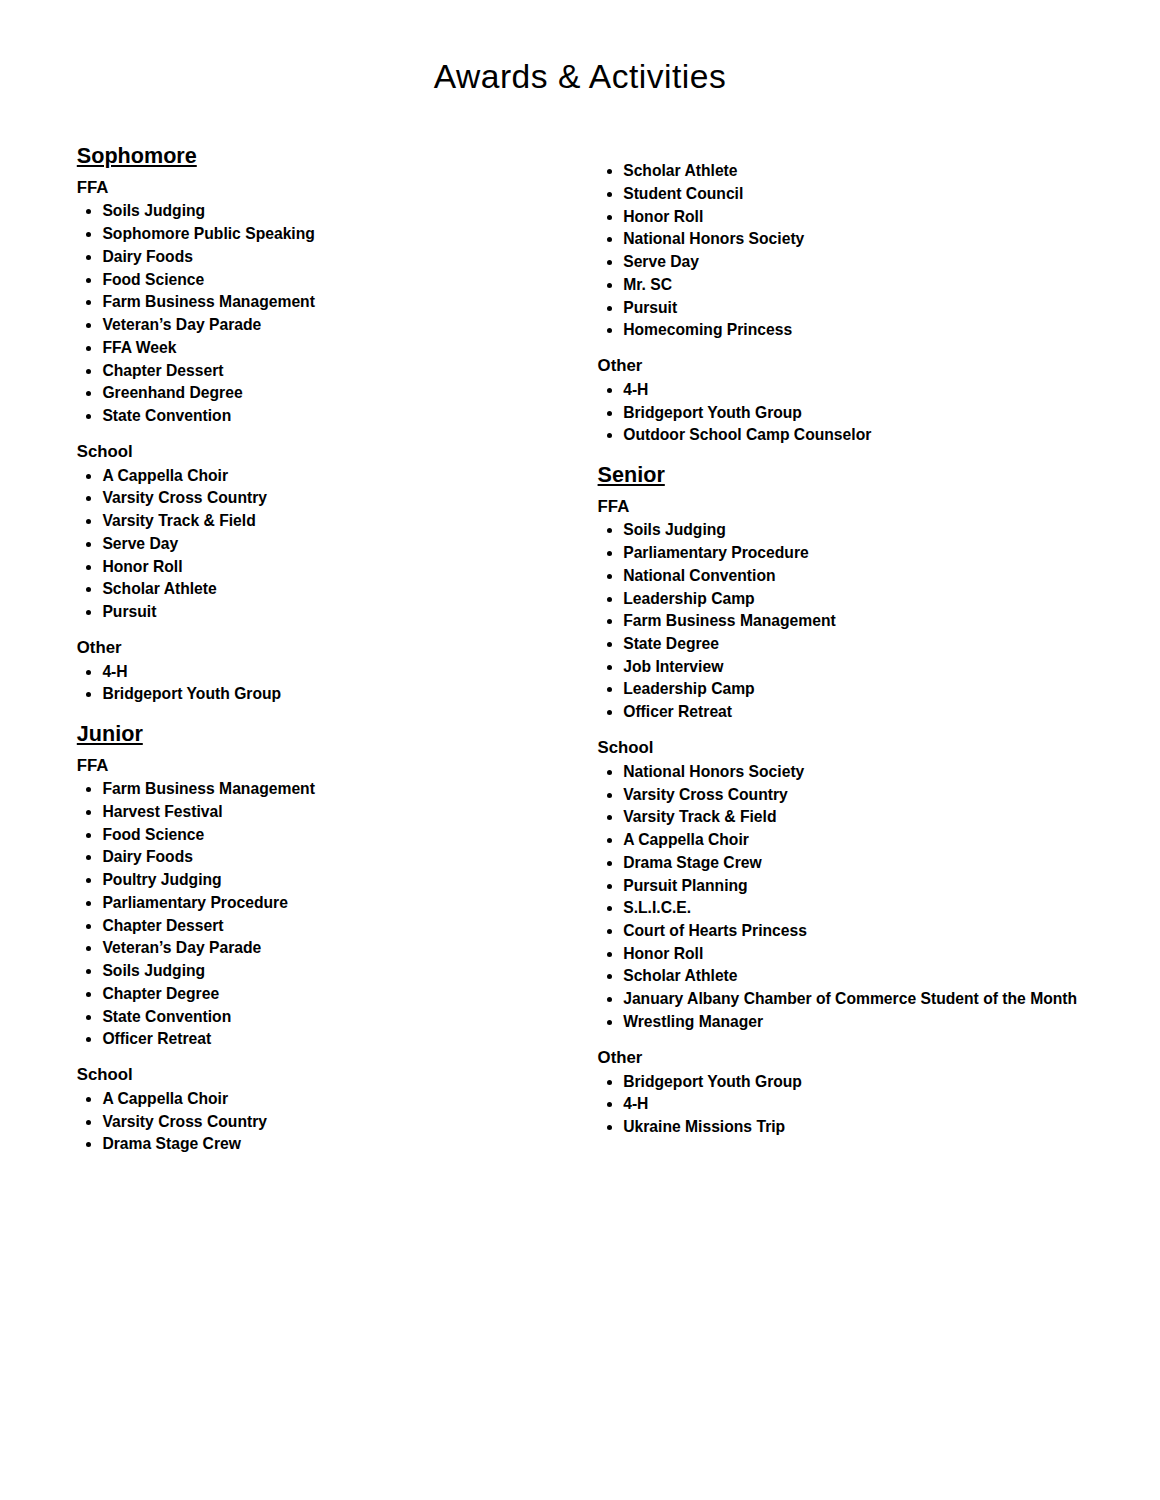Awards & Activities
Sophomore
FFA
Soils Judging
Sophomore Public Speaking
Dairy Foods
Food Science
Farm Business Management
Veteran’s Day Parade
FFA Week
Chapter Dessert
Greenhand Degree
State Convention
School
A Cappella Choir
Varsity Cross Country
Varsity Track & Field
Serve Day
Honor Roll
Scholar Athlete
Pursuit
Other
4-H
Bridgeport Youth Group
Junior
FFA
Farm Business Management
Harvest Festival
Food Science
Dairy Foods
Poultry Judging
Parliamentary Procedure
Chapter Dessert
Veteran’s Day Parade
Soils Judging
Chapter Degree
State Convention
Officer Retreat
School
A Cappella Choir
Varsity Cross Country
Drama Stage Crew
Scholar Athlete
Student Council
Honor Roll
National Honors Society
Serve Day
Mr. SC
Pursuit
Homecoming Princess
Other
4-H
Bridgeport Youth Group
Outdoor School Camp Counselor
Senior
FFA
Soils Judging
Parliamentary Procedure
National Convention
Leadership Camp
Farm Business Management
State Degree
Job Interview
Leadership Camp
Officer Retreat
School
National Honors Society
Varsity Cross Country
Varsity Track & Field
A Cappella Choir
Drama Stage Crew
Pursuit Planning
S.L.I.C.E.
Court of Hearts Princess
Honor Roll
Scholar Athlete
January Albany Chamber of Commerce Student of the Month
Wrestling Manager
Other
Bridgeport Youth Group
4-H
Ukraine Missions Trip